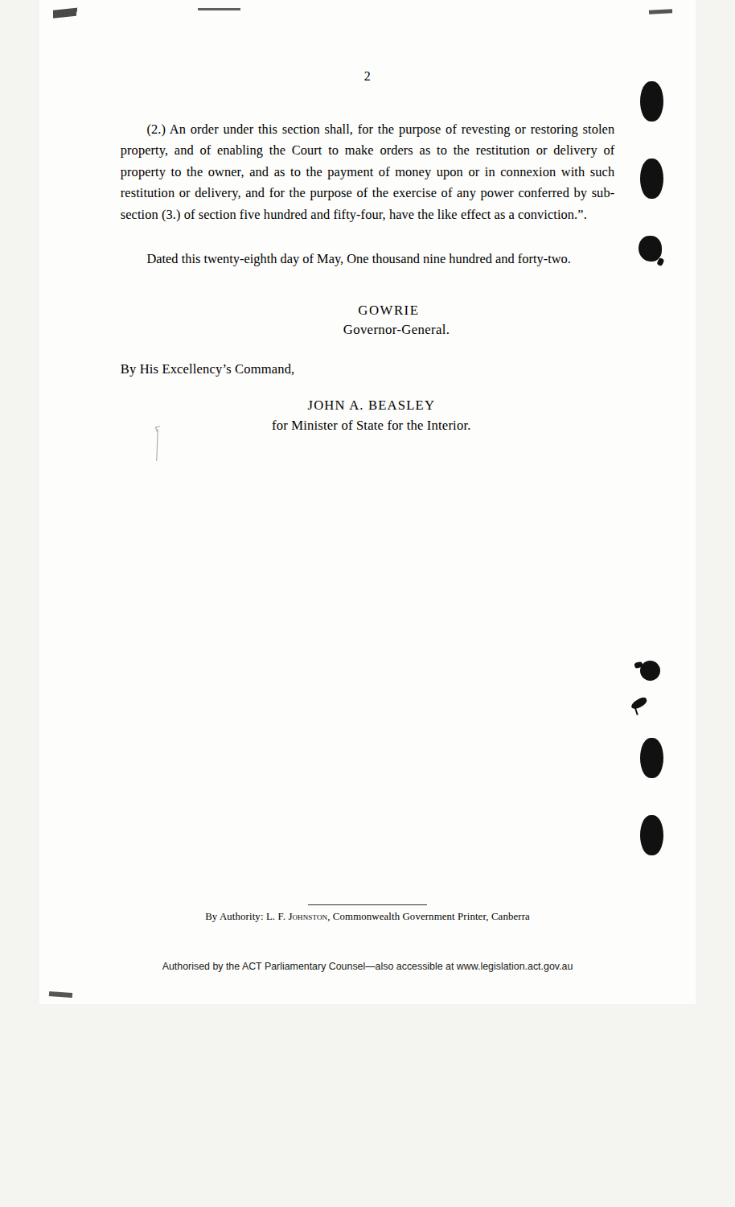2
(2.) An order under this section shall, for the purpose of revesting or restoring stolen property, and of enabling the Court to make orders as to the restitution or delivery of property to the owner, and as to the payment of money upon or in connexion with such restitution or delivery, and for the purpose of the exercise of any power conferred by sub-section (3.) of section five hundred and fifty-four, have the like effect as a conviction.”.
Dated this twenty-eighth day of May, One thousand nine hundred and forty-two.
GOWRIE
Governor-General.
By His Excellency’s Command,
JOHN A. BEASLEY
for Minister of State for the Interior.
By Authority: L. F. Johnston, Commonwealth Government Printer, Canberra
Authorised by the ACT Parliamentary Counsel—also accessible at www.legislation.act.gov.au